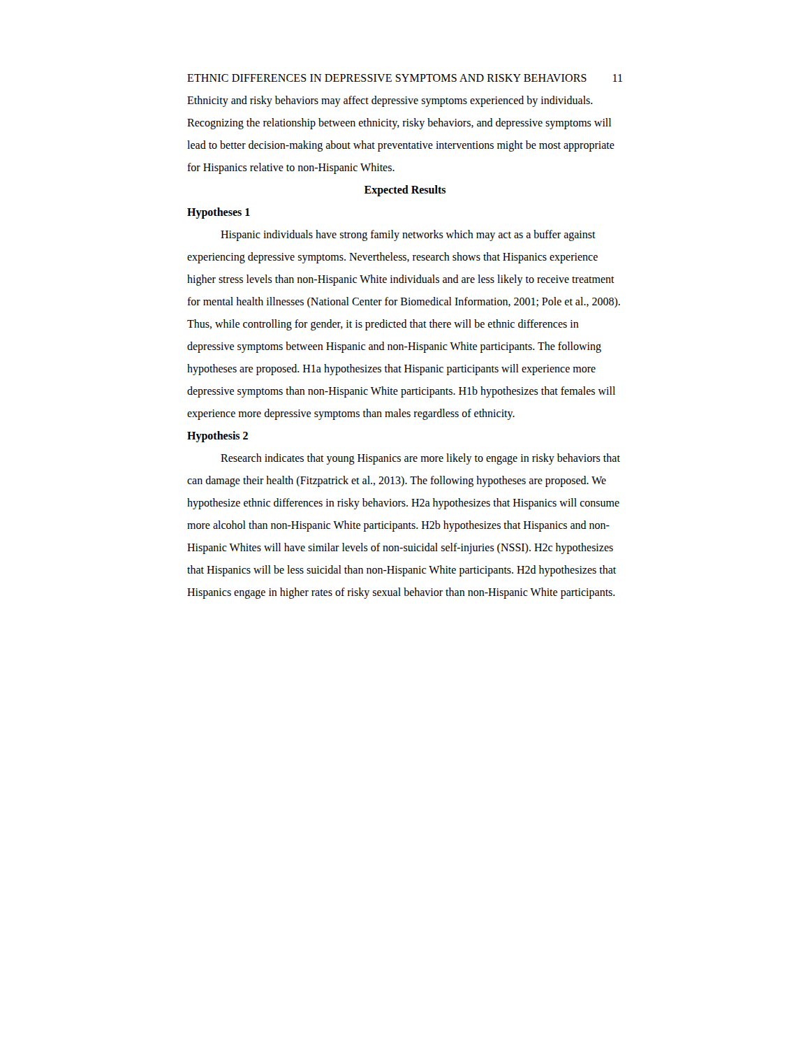Ethnic Differences in Depressive Symptoms and Risky Behaviors 11
Ethnicity and risky behaviors may affect depressive symptoms experienced by individuals. Recognizing the relationship between ethnicity, risky behaviors, and depressive symptoms will lead to better decision-making about what preventative interventions might be most appropriate for Hispanics relative to non-Hispanic Whites.
Expected Results
Hypotheses 1
Hispanic individuals have strong family networks which may act as a buffer against experiencing depressive symptoms. Nevertheless, research shows that Hispanics experience higher stress levels than non-Hispanic White individuals and are less likely to receive treatment for mental health illnesses (National Center for Biomedical Information, 2001; Pole et al., 2008). Thus, while controlling for gender, it is predicted that there will be ethnic differences in depressive symptoms between Hispanic and non-Hispanic White participants. The following hypotheses are proposed. H1a hypothesizes that Hispanic participants will experience more depressive symptoms than non-Hispanic White participants. H1b hypothesizes that females will experience more depressive symptoms than males regardless of ethnicity.
Hypothesis 2
Research indicates that young Hispanics are more likely to engage in risky behaviors that can damage their health (Fitzpatrick et al., 2013). The following hypotheses are proposed. We hypothesize ethnic differences in risky behaviors. H2a hypothesizes that Hispanics will consume more alcohol than non-Hispanic White participants. H2b hypothesizes that Hispanics and non-Hispanic Whites will have similar levels of non-suicidal self-injuries (NSSI). H2c hypothesizes that Hispanics will be less suicidal than non-Hispanic White participants. H2d hypothesizes that Hispanics engage in higher rates of risky sexual behavior than non-Hispanic White participants.